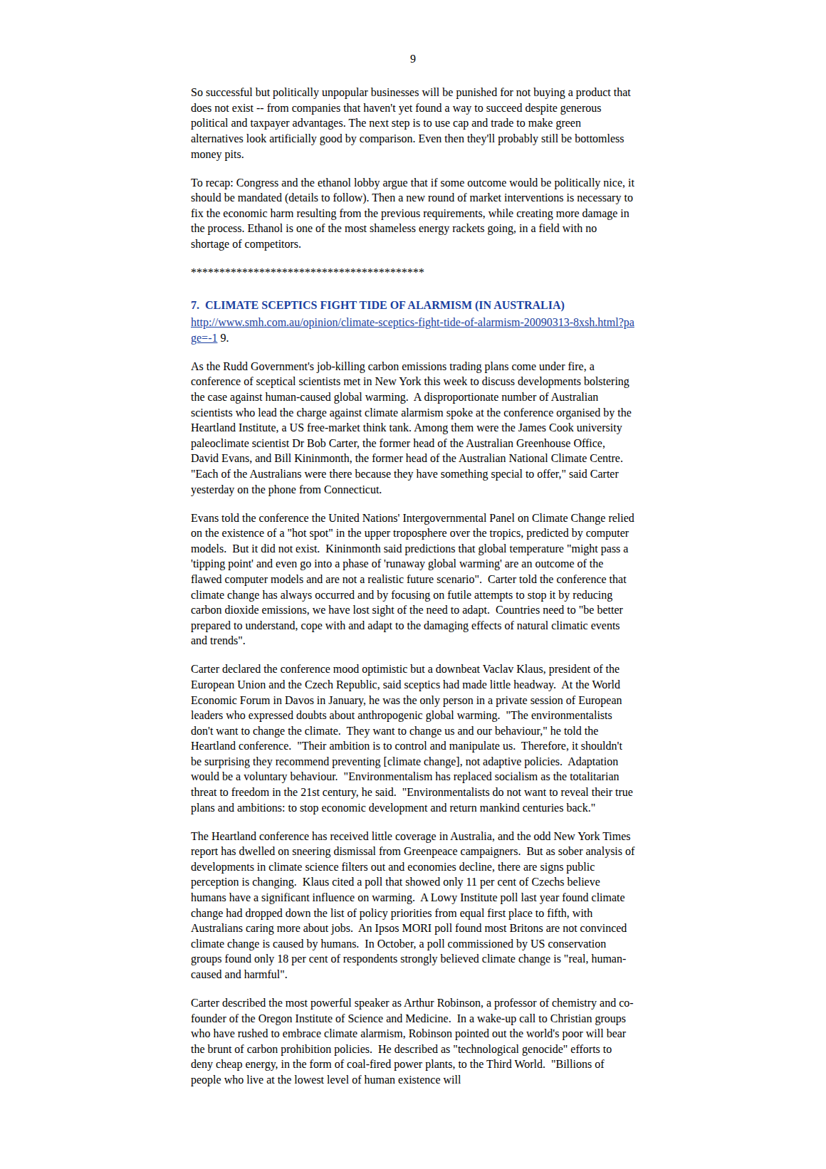9
So successful but politically unpopular businesses will be punished for not buying a product that does not exist -- from companies that haven't yet found a way to succeed despite generous political and taxpayer advantages. The next step is to use cap and trade to make green alternatives look artificially good by comparison. Even then they'll probably still be bottomless money pits.
To recap: Congress and the ethanol lobby argue that if some outcome would be politically nice, it should be mandated (details to follow). Then a new round of market interventions is necessary to fix the economic harm resulting from the previous requirements, while creating more damage in the process. Ethanol is one of the most shameless energy rackets going, in a field with no shortage of competitors.
*****************************************
7. CLIMATE SCEPTICS FIGHT TIDE OF ALARMISM (IN AUSTRALIA)
http://www.smh.com.au/opinion/climate-sceptics-fight-tide-of-alarmism-20090313-8xsh.html?page=-1 9.
As the Rudd Government's job-killing carbon emissions trading plans come under fire, a conference of sceptical scientists met in New York this week to discuss developments bolstering the case against human-caused global warming. A disproportionate number of Australian scientists who lead the charge against climate alarmism spoke at the conference organised by the Heartland Institute, a US free-market think tank. Among them were the James Cook university paleoclimate scientist Dr Bob Carter, the former head of the Australian Greenhouse Office, David Evans, and Bill Kininmonth, the former head of the Australian National Climate Centre. "Each of the Australians were there because they have something special to offer," said Carter yesterday on the phone from Connecticut.
Evans told the conference the United Nations' Intergovernmental Panel on Climate Change relied on the existence of a "hot spot" in the upper troposphere over the tropics, predicted by computer models. But it did not exist. Kininmonth said predictions that global temperature "might pass a 'tipping point' and even go into a phase of 'runaway global warming' are an outcome of the flawed computer models and are not a realistic future scenario". Carter told the conference that climate change has always occurred and by focusing on futile attempts to stop it by reducing carbon dioxide emissions, we have lost sight of the need to adapt. Countries need to "be better prepared to understand, cope with and adapt to the damaging effects of natural climatic events and trends".
Carter declared the conference mood optimistic but a downbeat Vaclav Klaus, president of the European Union and the Czech Republic, said sceptics had made little headway. At the World Economic Forum in Davos in January, he was the only person in a private session of European leaders who expressed doubts about anthropogenic global warming. "The environmentalists don't want to change the climate. They want to change us and our behaviour," he told the Heartland conference. "Their ambition is to control and manipulate us. Therefore, it shouldn't be surprising they recommend preventing [climate change], not adaptive policies. Adaptation would be a voluntary behaviour. "Environmentalism has replaced socialism as the totalitarian threat to freedom in the 21st century, he said. "Environmentalists do not want to reveal their true plans and ambitions: to stop economic development and return mankind centuries back."
The Heartland conference has received little coverage in Australia, and the odd New York Times report has dwelled on sneering dismissal from Greenpeace campaigners. But as sober analysis of developments in climate science filters out and economies decline, there are signs public perception is changing. Klaus cited a poll that showed only 11 per cent of Czechs believe humans have a significant influence on warming. A Lowy Institute poll last year found climate change had dropped down the list of policy priorities from equal first place to fifth, with Australians caring more about jobs. An Ipsos MORI poll found most Britons are not convinced climate change is caused by humans. In October, a poll commissioned by US conservation groups found only 18 per cent of respondents strongly believed climate change is "real, human-caused and harmful".
Carter described the most powerful speaker as Arthur Robinson, a professor of chemistry and co-founder of the Oregon Institute of Science and Medicine. In a wake-up call to Christian groups who have rushed to embrace climate alarmism, Robinson pointed out the world's poor will bear the brunt of carbon prohibition policies. He described as "technological genocide" efforts to deny cheap energy, in the form of coal-fired power plants, to the Third World. "Billions of people who live at the lowest level of human existence will